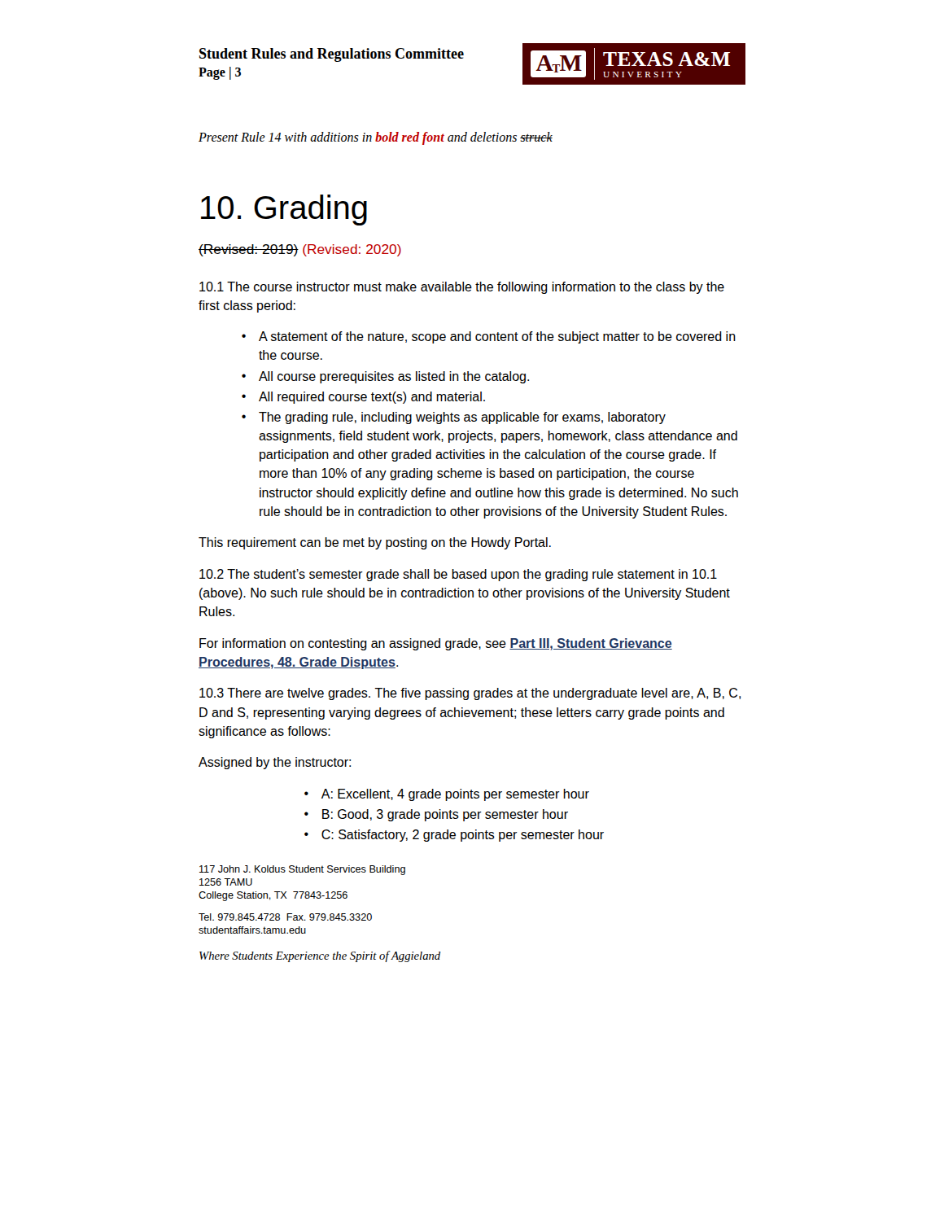Student Rules and Regulations Committee
Page | 3
ATM TEXAS A&M UNIVERSITY
Present Rule 14 with additions in bold red font and deletions struck
10. Grading
(Revised: 2019) (Revised: 2020)
10.1 The course instructor must make available the following information to the class by the first class period:
A statement of the nature, scope and content of the subject matter to be covered in the course.
All course prerequisites as listed in the catalog.
All required course text(s) and material.
The grading rule, including weights as applicable for exams, laboratory assignments, field student work, projects, papers, homework, class attendance and participation and other graded activities in the calculation of the course grade. If more than 10% of any grading scheme is based on participation, the course instructor should explicitly define and outline how this grade is determined. No such rule should be in contradiction to other provisions of the University Student Rules.
This requirement can be met by posting on the Howdy Portal.
10.2 The student’s semester grade shall be based upon the grading rule statement in 10.1 (above). No such rule should be in contradiction to other provisions of the University Student Rules.
For information on contesting an assigned grade, see Part III, Student Grievance Procedures, 48. Grade Disputes.
10.3 There are twelve grades. The five passing grades at the undergraduate level are, A, B, C, D and S, representing varying degrees of achievement; these letters carry grade points and significance as follows:
Assigned by the instructor:
A: Excellent, 4 grade points per semester hour
B: Good, 3 grade points per semester hour
C: Satisfactory, 2 grade points per semester hour
117 John J. Koldus Student Services Building
1256 TAMU
College Station, TX 77843-1256
Tel. 979.845.4728 Fax. 979.845.3320
studentaffairs.tamu.edu
Where Students Experience the Spirit of Aggieland